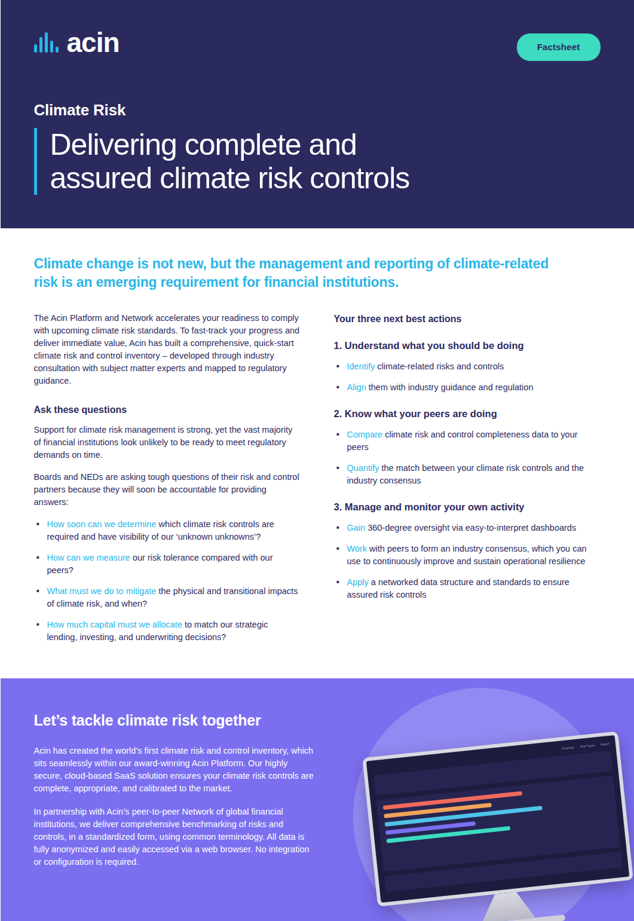acin
Factsheet
Climate Risk
Delivering complete and
assured climate risk controls
Climate change is not new, but the management and reporting of climate-related risk is an emerging requirement for financial institutions.
The Acin Platform and Network accelerates your readiness to comply with upcoming climate risk standards. To fast-track your progress and deliver immediate value, Acin has built a comprehensive, quick-start climate risk and control inventory – developed through industry consultation with subject matter experts and mapped to regulatory guidance.
Ask these questions
Support for climate risk management is strong, yet the vast majority of financial institutions look unlikely to be ready to meet regulatory demands on time.
Boards and NEDs are asking tough questions of their risk and control partners because they will soon be accountable for providing answers:
How soon can we determine which climate risk controls are required and have visibility of our ‘unknown unknowns’?
How can we measure our risk tolerance compared with our peers?
What must we do to mitigate the physical and transitional impacts of climate risk, and when?
How much capital must we allocate to match our strategic lending, investing, and underwriting decisions?
Your three next best actions
1. Understand what you should be doing
Identify climate-related risks and controls
Align them with industry guidance and regulation
2. Know what your peers are doing
Compare climate risk and control completeness data to your peers
Quantify the match between your climate risk controls and the industry consensus
3. Manage and monitor your own activity
Gain 360-degree oversight via easy-to-interpret dashboards
Work with peers to form an industry consensus, which you can use to continuously improve and sustain operational resilience
Apply a networked data structure and standards to ensure assured risk controls
Overview Risk Types Report
Let’s tackle climate risk together
Acin has created the world’s first climate risk and control inventory, which sits seamlessly within our award-winning Acin Platform. Our highly secure, cloud-based SaaS solution ensures your climate risk controls are complete, appropriate, and calibrated to the market.
In partnership with Acin’s peer-to-peer Network of global financial institutions, we deliver comprehensive benchmarking of risks and controls, in a standardized form, using common terminology. All data is fully anonymized and easily accessed via a web browser. No integration or configuration is required.